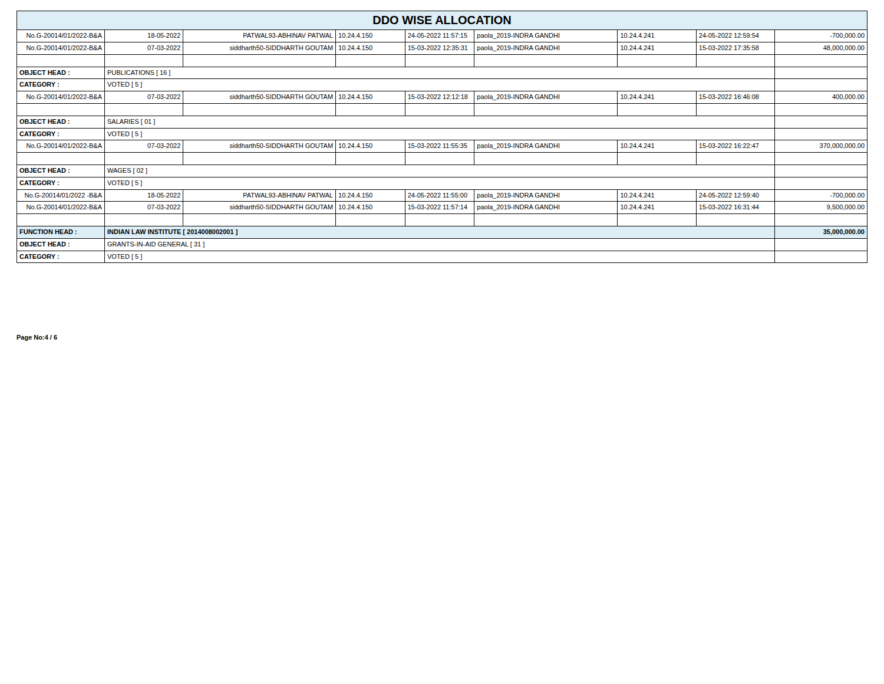DDO WISE ALLOCATION
| No.G-20014/01/2022-B&A | 18-05-2022 | PATWAL93-ABHINAV PATWAL | 10.24.4.150 | 24-05-2022 11:57:15 | paola_2019-INDRA GANDHI | 10.24.4.241 | 24-05-2022 12:59:54 | -700,000.00 |
| No.G-20014/01/2022-B&A | 07-03-2022 | siddharth50-SIDDHARTH GOUTAM | 10.24.4.150 | 15-03-2022 12:35:31 | paola_2019-INDRA GANDHI | 10.24.4.241 | 15-03-2022 17:35:58 | 48,000,000.00 |
| OBJECT HEAD : | PUBLICATIONS [ 16 ] | |
| CATEGORY : | VOTED [ 5 ] | |
| No.G-20014/01/2022-B&A | 07-03-2022 | siddharth50-SIDDHARTH GOUTAM | 10.24.4.150 | 15-03-2022 12:12:18 | paola_2019-INDRA GANDHI | 10.24.4.241 | 15-03-2022 16:46:08 | 400,000.00 |
| OBJECT HEAD : | SALARIES [ 01 ] | |
| CATEGORY : | VOTED [ 5 ] | |
| No.G-20014/01/2022-B&A | 07-03-2022 | siddharth50-SIDDHARTH GOUTAM | 10.24.4.150 | 15-03-2022 11:55:35 | paola_2019-INDRA GANDHI | 10.24.4.241 | 15-03-2022 16:22:47 | 370,000,000.00 |
| OBJECT HEAD : | WAGES [ 02 ] | |
| CATEGORY : | VOTED [ 5 ] | |
| No.G-20014/01/2022 -B&A | 18-05-2022 | PATWAL93-ABHINAV PATWAL | 10.24.4.150 | 24-05-2022 11:55:00 | paola_2019-INDRA GANDHI | 10.24.4.241 | 24-05-2022 12:59:40 | -700,000.00 |
| No.G-20014/01/2022-B&A | 07-03-2022 | siddharth50-SIDDHARTH GOUTAM | 10.24.4.150 | 15-03-2022 11:57:14 | paola_2019-INDRA GANDHI | 10.24.4.241 | 15-03-2022 16:31:44 | 9,500,000.00 |
| FUNCTION HEAD : | INDIAN LAW INSTITUTE [ 2014008002001 ] | 35,000,000.00 |
| OBJECT HEAD : | GRANTS-IN-AID GENERAL [ 31 ] | |
| CATEGORY : | VOTED [ 5 ] | |
Page No:4 / 6